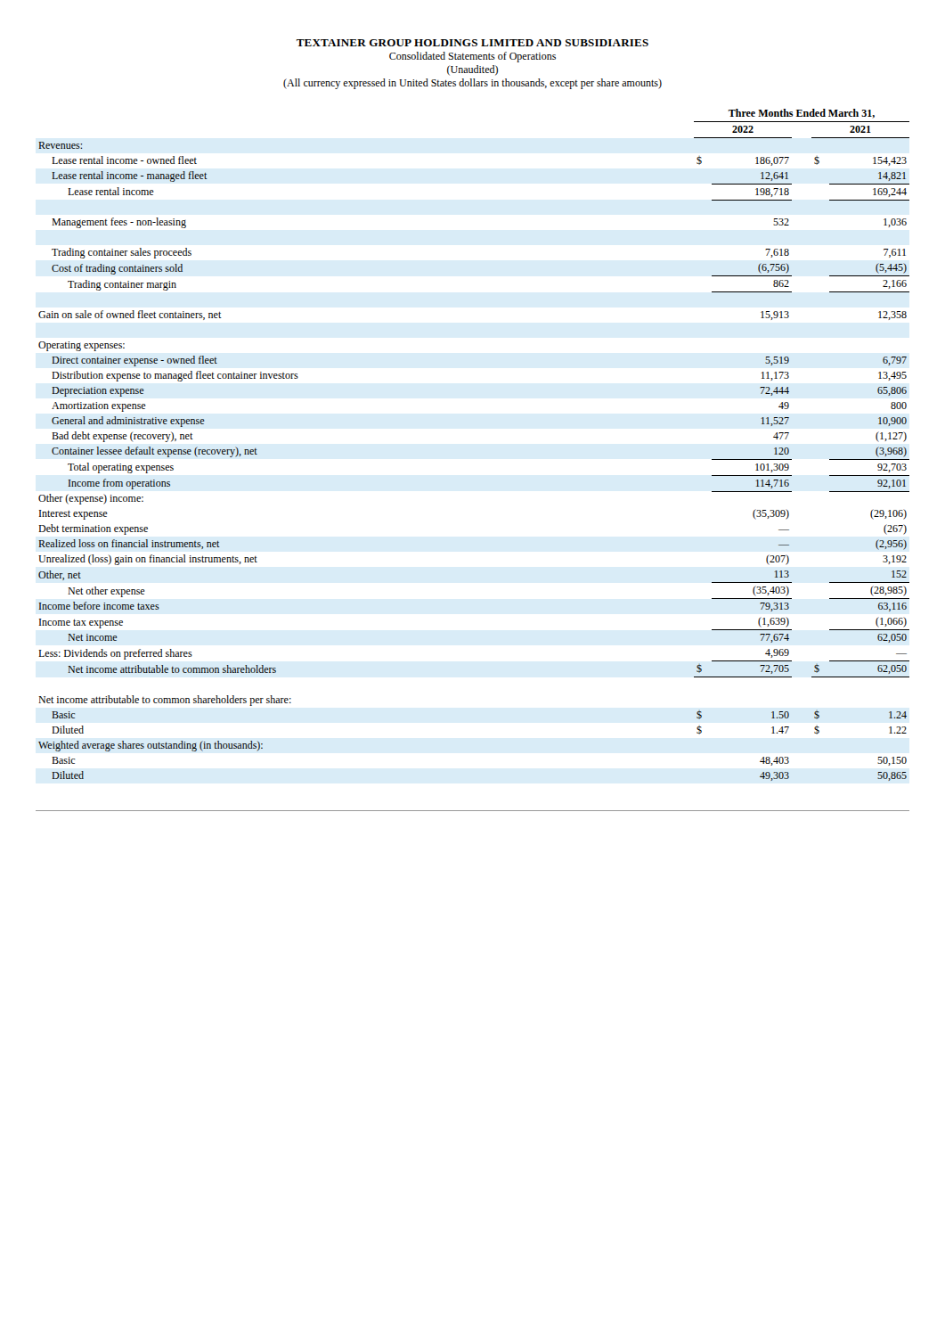TEXTAINER GROUP HOLDINGS LIMITED AND SUBSIDIARIES
Consolidated Statements of Operations
(Unaudited)
(All currency expressed in United States dollars in thousands, except per share amounts)
| | | Three Months Ended March 31, |
| | | 2022 | | 2021 |
| Revenues: | | | | | | |
| Lease rental income - owned fleet | | $ | 186,077 | | $ | 154,423 |
| Lease rental income - managed fleet | | | 12,641 | | | 14,821 |
| Lease rental income | | | 198,718 | | | 169,244 |
| Management fees - non-leasing | | | 532 | | | 1,036 |
| Trading container sales proceeds | | | 7,618 | | | 7,611 |
| Cost of trading containers sold | | | (6,756) | | | (5,445) |
| Trading container margin | | | 862 | | | 2,166 |
| Gain on sale of owned fleet containers, net | | | 15,913 | | | 12,358 |
| Operating expenses: | | | | | | |
| Direct container expense - owned fleet | | | 5,519 | | | 6,797 |
| Distribution expense to managed fleet container investors | | | 11,173 | | | 13,495 |
| Depreciation expense | | | 72,444 | | | 65,806 |
| Amortization expense | | | 49 | | | 800 |
| General and administrative expense | | | 11,527 | | | 10,900 |
| Bad debt expense (recovery), net | | | 477 | | | (1,127) |
| Container lessee default expense (recovery), net | | | 120 | | | (3,968) |
| Total operating expenses | | | 101,309 | | | 92,703 |
| Income from operations | | | 114,716 | | | 92,101 |
| Other (expense) income: | | | | | | |
| Interest expense | | | (35,309) | | | (29,106) |
| Debt termination expense | | | — | | | (267) |
| Realized loss on financial instruments, net | | | — | | | (2,956) |
| Unrealized (loss) gain on financial instruments, net | | | (207) | | | 3,192 |
| Other, net | | | 113 | | | 152 |
| Net other expense | | | (35,403) | | | (28,985) |
| Income before income taxes | | | 79,313 | | | 63,116 |
| Income tax expense | | | (1,639) | | | (1,066) |
| Net income | | | 77,674 | | | 62,050 |
| Less: Dividends on preferred shares | | | 4,969 | | | — |
| Net income attributable to common shareholders | | $ | 72,705 | | $ | 62,050 |
| Net income attributable to common shareholders per share: | | | | | | |
| Basic | | $ | 1.50 | | $ | 1.24 |
| Diluted | | $ | 1.47 | | $ | 1.22 |
| Weighted average shares outstanding (in thousands): | | | | | | |
| Basic | | | 48,403 | | | 50,150 |
| Diluted | | | 49,303 | | | 50,865 |